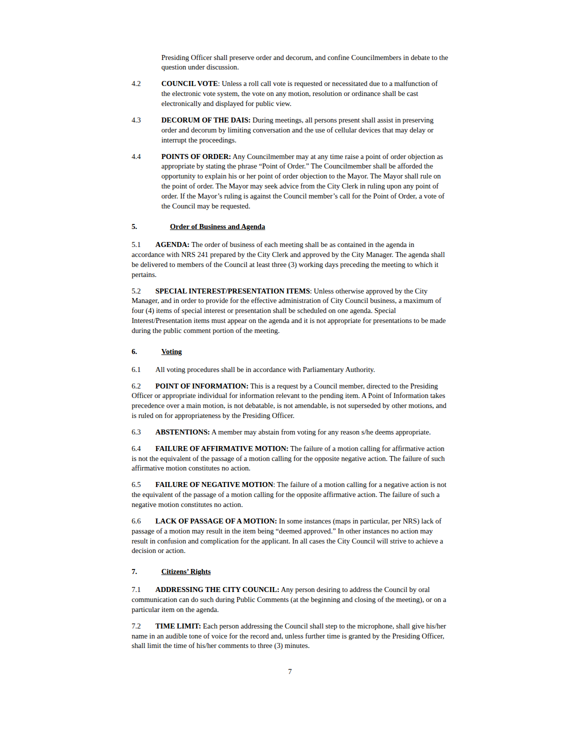Presiding Officer shall preserve order and decorum, and confine Councilmembers in debate to the question under discussion.
4.2
COUNCIL VOTE: Unless a roll call vote is requested or necessitated due to a malfunction of the electronic vote system, the vote on any motion, resolution or ordinance shall be cast electronically and displayed for public view.
4.3
DECORUM OF THE DAIS: During meetings, all persons present shall assist in preserving order and decorum by limiting conversation and the use of cellular devices that may delay or interrupt the proceedings.
4.4
POINTS OF ORDER: Any Councilmember may at any time raise a point of order objection as appropriate by stating the phrase “Point of Order.” The Councilmember shall be afforded the opportunity to explain his or her point of order objection to the Mayor. The Mayor shall rule on the point of order. The Mayor may seek advice from the City Clerk in ruling upon any point of order. If the Mayor’s ruling is against the Council member’s call for the Point of Order, a vote of the Council may be requested.
5.
Order of Business and Agenda
5.1 AGENDA: The order of business of each meeting shall be as contained in the agenda in accordance with NRS 241 prepared by the City Clerk and approved by the City Manager. The agenda shall be delivered to members of the Council at least three (3) working days preceding the meeting to which it pertains.
5.2 SPECIAL INTEREST/PRESENTATION ITEMS: Unless otherwise approved by the City Manager, and in order to provide for the effective administration of City Council business, a maximum of four (4) items of special interest or presentation shall be scheduled on one agenda. Special Interest/Presentation items must appear on the agenda and it is not appropriate for presentations to be made during the public comment portion of the meeting.
6.
Voting
6.1 All voting procedures shall be in accordance with Parliamentary Authority.
6.2 POINT OF INFORMATION: This is a request by a Council member, directed to the Presiding Officer or appropriate individual for information relevant to the pending item. A Point of Information takes precedence over a main motion, is not debatable, is not amendable, is not superseded by other motions, and is ruled on for appropriateness by the Presiding Officer.
6.3 ABSTENTIONS: A member may abstain from voting for any reason s/he deems appropriate.
6.4 FAILURE OF AFFIRMATIVE MOTION: The failure of a motion calling for affirmative action is not the equivalent of the passage of a motion calling for the opposite negative action. The failure of such affirmative motion constitutes no action.
6.5 FAILURE OF NEGATIVE MOTION: The failure of a motion calling for a negative action is not the equivalent of the passage of a motion calling for the opposite affirmative action. The failure of such a negative motion constitutes no action.
6.6 LACK OF PASSAGE OF A MOTION: In some instances (maps in particular, per NRS) lack of passage of a motion may result in the item being “deemed approved.” In other instances no action may result in confusion and complication for the applicant. In all cases the City Council will strive to achieve a decision or action.
7.
Citizens’ Rights
7.1 ADDRESSING THE CITY COUNCIL: Any person desiring to address the Council by oral communication can do such during Public Comments (at the beginning and closing of the meeting), or on a particular item on the agenda.
7.2 TIME LIMIT: Each person addressing the Council shall step to the microphone, shall give his/her name in an audible tone of voice for the record and, unless further time is granted by the Presiding Officer, shall limit the time of his/her comments to three (3) minutes.
7